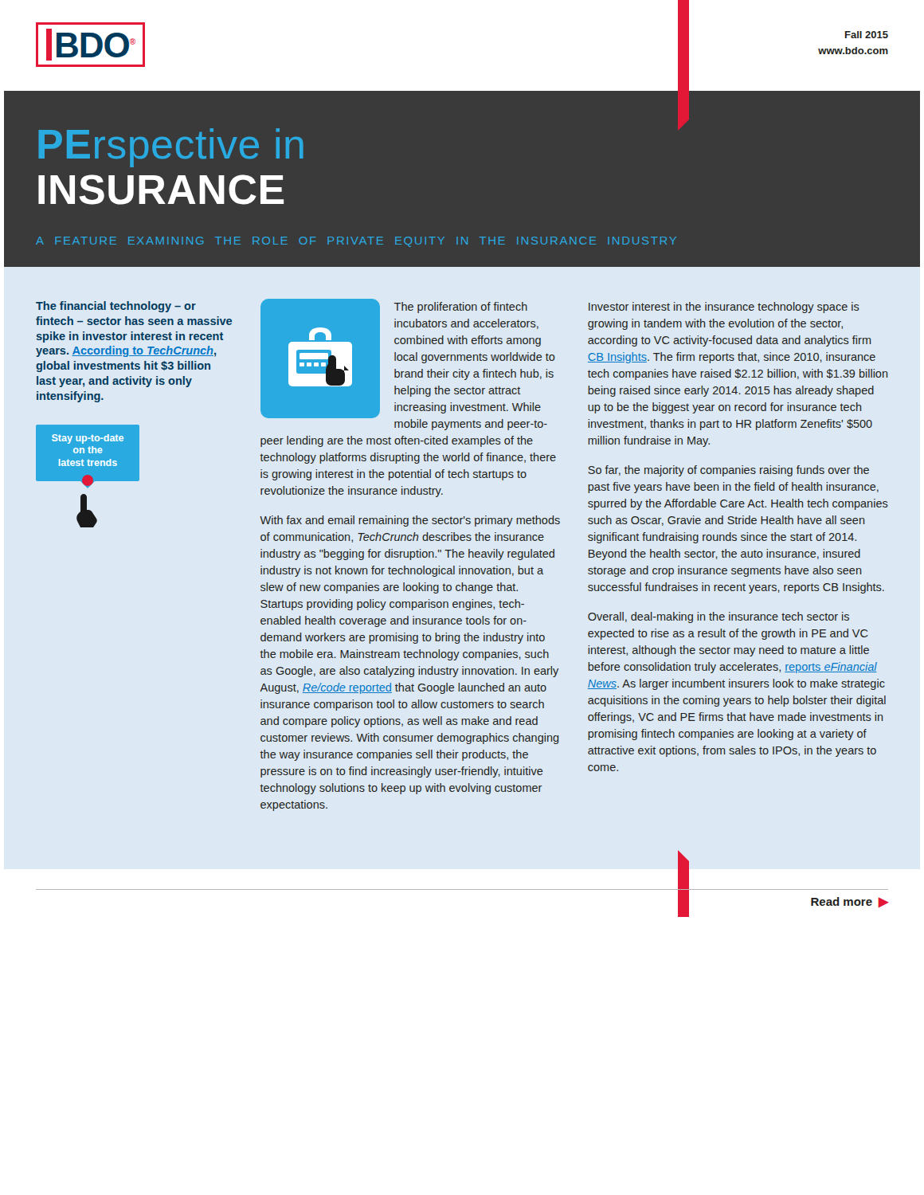BDO®
Fall 2015
www.bdo.com
PE rspective in INSURANCE
A FEATURE EXAMINING THE ROLE OF PRIVATE EQUITY IN THE INSURANCE INDUSTRY
The financial technology – or fintech – sector has seen a massive spike in investor interest in recent years. According to TechCrunch, global investments hit $3 billion last year, and activity is only intensifying.
Stay up-to-date
on the
latest trends
The proliferation of fintech incubators and accelerators, combined with efforts among local governments worldwide to brand their city a fintech hub, is helping the sector attract increasing investment. While mobile payments and peer-to-peer lending are the most often-cited examples of the technology platforms disrupting the world of finance, there is growing interest in the potential of tech startups to revolutionize the insurance industry.
With fax and email remaining the sector's primary methods of communication, TechCrunch describes the insurance industry as "begging for disruption." The heavily regulated industry is not known for technological innovation, but a slew of new companies are looking to change that. Startups providing policy comparison engines, tech-enabled health coverage and insurance tools for on-demand workers are promising to bring the industry into the mobile era. Mainstream technology companies, such as Google, are also catalyzing industry innovation. In early August, Re/code reported that Google launched an auto insurance comparison tool to allow customers to search and compare policy options, as well as make and read customer reviews. With consumer demographics changing the way insurance companies sell their products, the pressure is on to find increasingly user-friendly, intuitive technology solutions to keep up with evolving customer expectations.
Investor interest in the insurance technology space is growing in tandem with the evolution of the sector, according to VC activity-focused data and analytics firm CB Insights. The firm reports that, since 2010, insurance tech companies have raised $2.12 billion, with $1.39 billion being raised since early 2014. 2015 has already shaped up to be the biggest year on record for insurance tech investment, thanks in part to HR platform Zenefits' $500 million fundraise in May.
So far, the majority of companies raising funds over the past five years have been in the field of health insurance, spurred by the Affordable Care Act. Health tech companies such as Oscar, Gravie and Stride Health have all seen significant fundraising rounds since the start of 2014. Beyond the health sector, the auto insurance, insured storage and crop insurance segments have also seen successful fundraises in recent years, reports CB Insights.
Overall, deal-making in the insurance tech sector is expected to rise as a result of the growth in PE and VC interest, although the sector may need to mature a little before consolidation truly accelerates, reports eFinancial News. As larger incumbent insurers look to make strategic acquisitions in the coming years to help bolster their digital offerings, VC and PE firms that have made investments in promising fintech companies are looking at a variety of attractive exit options, from sales to IPOs, in the years to come.
Read more ▶